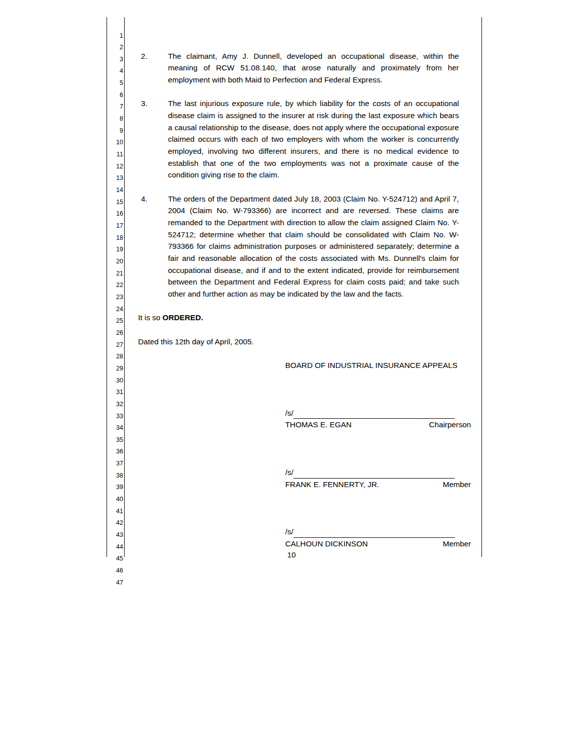1
2
3
4
5
6
7
8
9
10
11
12
13
14
15
16
17
18
19
20
21
22
23
24
25
26
27
28
29
30
31
32
33
34
35
36
37
38
39
40
41
42
43
44
45
46
47
2. The claimant, Amy J. Dunnell, developed an occupational disease, within the meaning of RCW 51.08.140, that arose naturally and proximately from her employment with both Maid to Perfection and Federal Express.
3. The last injurious exposure rule, by which liability for the costs of an occupational disease claim is assigned to the insurer at risk during the last exposure which bears a causal relationship to the disease, does not apply where the occupational exposure claimed occurs with each of two employers with whom the worker is concurrently employed, involving two different insurers, and there is no medical evidence to establish that one of the two employments was not a proximate cause of the condition giving rise to the claim.
4. The orders of the Department dated July 18, 2003 (Claim No. Y-524712) and April 7, 2004 (Claim No. W-793366) are incorrect and are reversed. These claims are remanded to the Department with direction to allow the claim assigned Claim No. Y-524712; determine whether that claim should be consolidated with Claim No. W-793366 for claims administration purposes or administered separately; determine a fair and reasonable allocation of the costs associated with Ms. Dunnell's claim for occupational disease, and if and to the extent indicated, provide for reimbursement between the Department and Federal Express for claim costs paid; and take such other and further action as may be indicated by the law and the facts.
It is so ORDERED.
Dated this 12th day of April, 2005.
BOARD OF INDUSTRIAL INSURANCE APPEALS
/s/
THOMAS E. EGAN Chairperson
/s/
FRANK E. FENNERTY, JR. Member
/s/
CALHOUN DICKINSON Member
10